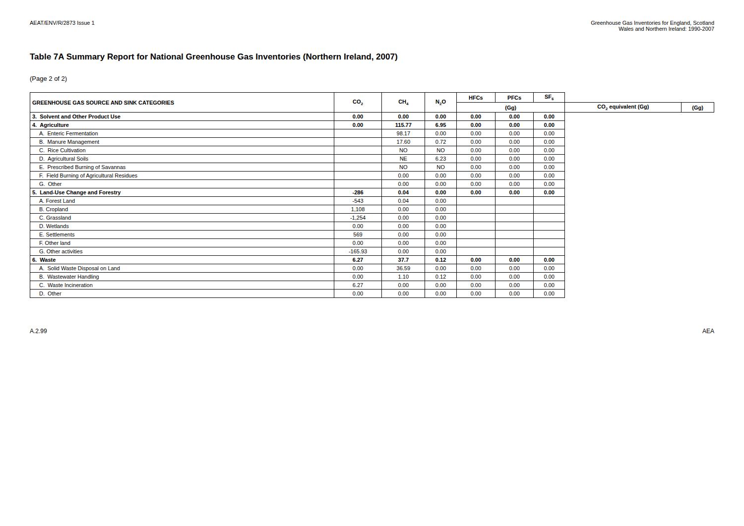AEAT/ENV/R/2873 Issue 1
Greenhouse Gas Inventories for England, Scotland
Wales and Northern Ireland: 1990-2007
Table 7A Summary Report for National Greenhouse Gas Inventories (Northern Ireland, 2007)
(Page 2 of 2)
| GREENHOUSE GAS SOURCE AND SINK CATEGORIES | CO 2 | CH 4 | N 2 O | HFCs | PFCs | SF 6 |
| --- | --- | --- | --- | --- | --- | --- |
| (Gg) | CO 2 equivalent (Gg) | (Gg) |
| 3. Solvent and Other Product Use | 0.00 | 0.00 | 0.00 | 0.00 | 0.00 | 0.00 |
| 4. Agriculture | 0.00 | 115.77 | 6.95 | 0.00 | 0.00 | 0.00 |
| A. Enteric Fermentation | | 98.17 | 0.00 | 0.00 | 0.00 | 0.00 |
| B. Manure Management | | 17.60 | 0.72 | 0.00 | 0.00 | 0.00 |
| C. Rice Cultivation | | NO | NO | 0.00 | 0.00 | 0.00 |
| D. Agricultural Soils | | NE | 6.23 | 0.00 | 0.00 | 0.00 |
| E. Prescribed Burning of Savannas | | NO | NO | 0.00 | 0.00 | 0.00 |
| F. Field Burning of Agricultural Residues | | 0.00 | 0.00 | 0.00 | 0.00 | 0.00 |
| G. Other | | 0.00 | 0.00 | 0.00 | 0.00 | 0.00 |
| 5. Land-Use Change and Forestry | -286 | 0.04 | 0.00 | 0.00 | 0.00 | 0.00 |
| A. Forest Land | -543 | 0.04 | 0.00 | | | |
| B. Cropland | 1,108 | 0.00 | 0.00 | | | |
| C. Grassland | -1,254 | 0.00 | 0.00 | | | |
| D. Wetlands | 0.00 | 0.00 | 0.00 | | | |
| E. Settlements | 569 | 0.00 | 0.00 | | | |
| F. Other land | 0.00 | 0.00 | 0.00 | | | |
| G. Other activities | -165.93 | 0.00 | 0.00 | | | |
| 6. Waste | 6.27 | 37.7 | 0.12 | 0.00 | 0.00 | 0.00 |
| A. Solid Waste Disposal on Land | 0.00 | 36.59 | 0.00 | 0.00 | 0.00 | 0.00 |
| B. Wastewater Handling | 0.00 | 1.10 | 0.12 | 0.00 | 0.00 | 0.00 |
| C. Waste Incineration | 6.27 | 0.00 | 0.00 | 0.00 | 0.00 | 0.00 |
| D. Other | 0.00 | 0.00 | 0.00 | 0.00 | 0.00 | 0.00 |
A.2.99
AEA